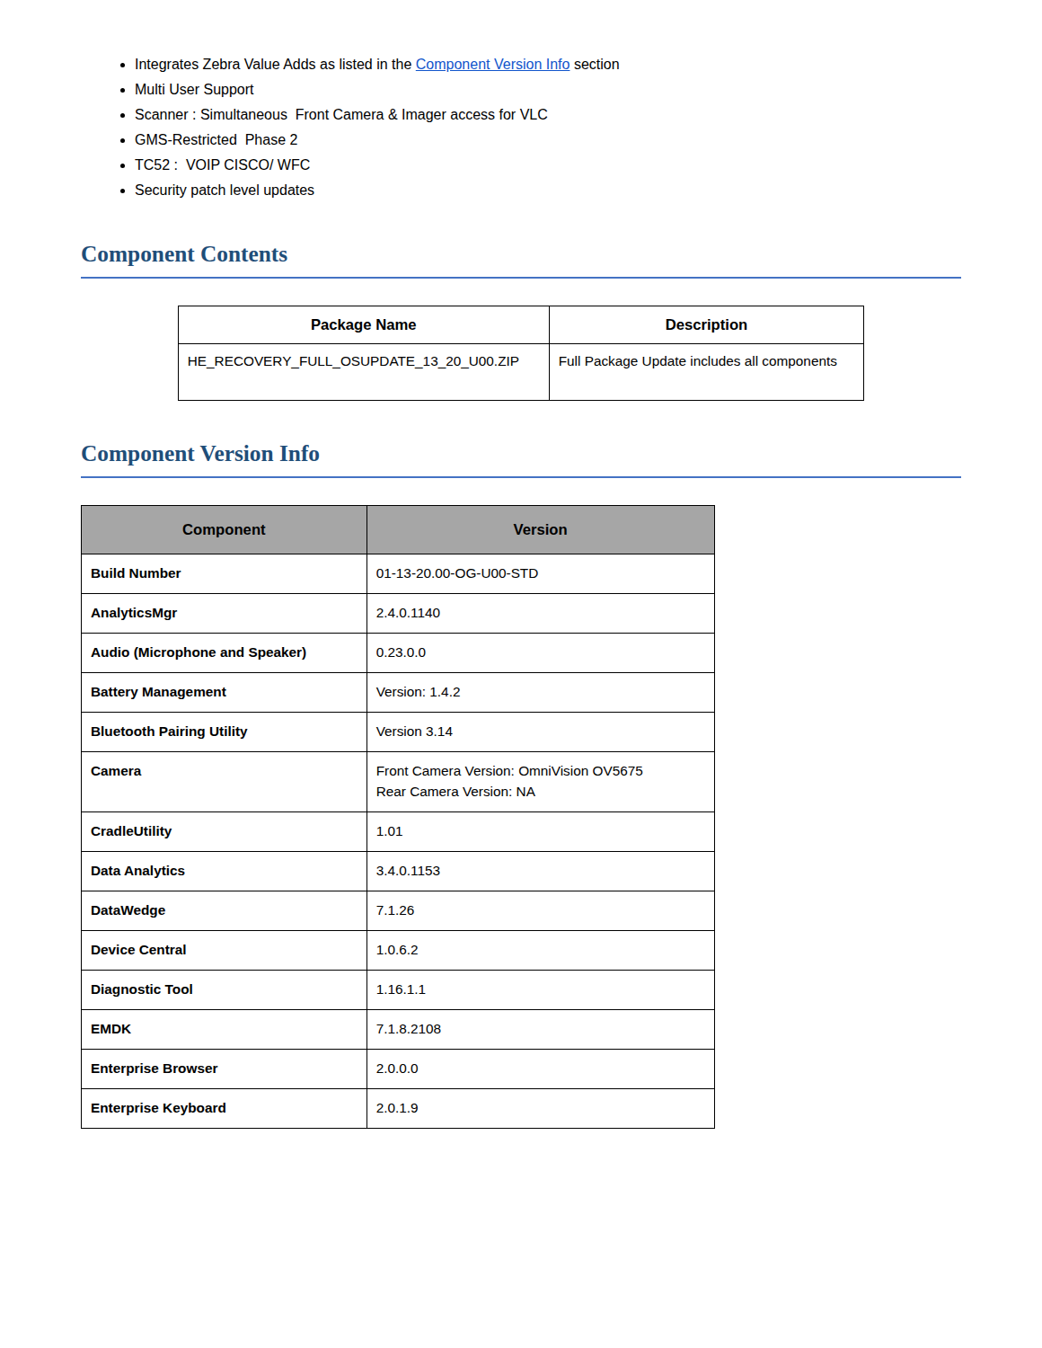Integrates Zebra Value Adds as listed in the Component Version Info section
Multi User Support
Scanner : Simultaneous Front Camera & Imager access for VLC
GMS-Restricted Phase 2
TC52 : VOIP CISCO/ WFC
Security patch level updates
Component Contents
| Package Name | Description |
| --- | --- |
| HE_RECOVERY_FULL_OSUPDATE_13_20_U00.ZIP | Full Package Update includes all components |
Component Version Info
| Component | Version |
| --- | --- |
| Build Number | 01-13-20.00-OG-U00-STD |
| AnalyticsMgr | 2.4.0.1140 |
| Audio (Microphone and Speaker) | 0.23.0.0 |
| Battery Management | Version: 1.4.2 |
| Bluetooth Pairing Utility | Version 3.14 |
| Camera | Front Camera Version: OmniVision OV5675 Rear Camera Version: NA |
| CradleUtility | 1.01 |
| Data Analytics | 3.4.0.1153 |
| DataWedge | 7.1.26 |
| Device Central | 1.0.6.2 |
| Diagnostic Tool | 1.16.1.1 |
| EMDK | 7.1.8.2108 |
| Enterprise Browser | 2.0.0.0 |
| Enterprise Keyboard | 2.0.1.9 |